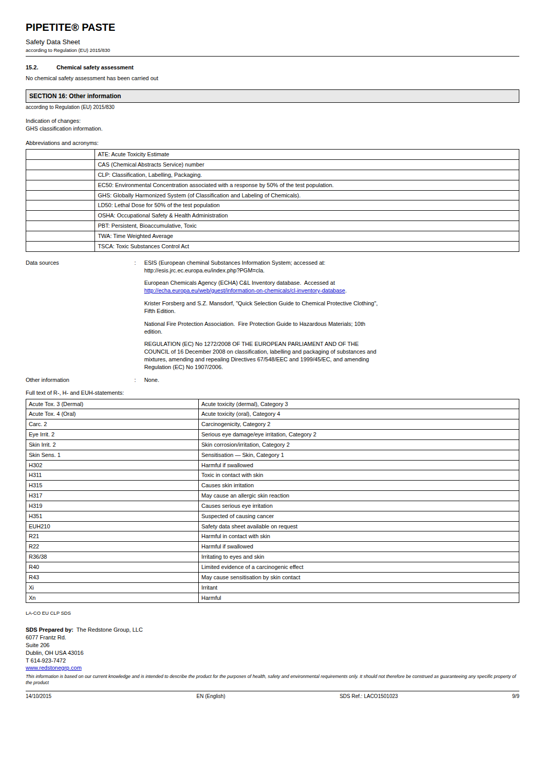PIPETITE® PASTE
Safety Data Sheet
according to Regulation (EU) 2015/830
15.2. Chemical safety assessment
No chemical safety assessment has been carried out
SECTION 16: Other information
according to Regulation (EU) 2015/830
Indication of changes:
GHS classification information.
Abbreviations and acronyms:
| | ATE: Acute Toxicity Estimate |
| | CAS (Chemical Abstracts Service) number |
| | CLP: Classification, Labelling, Packaging. |
| | EC50: Environmental Concentration associated with a response by 50% of the test population. |
| | GHS: Globally Harmonized System (of Classification and Labeling of Chemicals). |
| | LD50: Lethal Dose for 50% of the test population |
| | OSHA: Occupational Safety & Health Administration |
| | PBT: Persistent, Bioaccumulative, Toxic |
| | TWA: Time Weighted Average |
| | TSCA: Toxic Substances Control Act |
| Data sources | : | ESIS (European cheminal Substances Information System; accessed at: http://esis.jrc.ec.europa.eu/index.php?PGM=cla. |
| | | European Chemicals Agency (ECHA) C&L Inventory database. Accessed at http://echa.europa.eu/web/guest/information-on-chemicals/cl-inventory-database . |
| | | Krister Forsberg and S.Z. Mansdorf, "Quick Selection Guide to Chemical Protective Clothing", Fifth Edition. |
| | | National Fire Protection Association. Fire Protection Guide to Hazardous Materials; 10th edition. |
| | | REGULATION (EC) No 1272/2008 OF THE EUROPEAN PARLIAMENT AND OF THE COUNCIL of 16 December 2008 on classification, labelling and packaging of substances and mixtures, amending and repealing Directives 67/548/EEC and 1999/45/EC, and amending Regulation (EC) No 1907/2006. |
| Other information | : | None. |
Full text of R-, H- and EUH-statements:
| Acute Tox. 3 (Dermal) | Acute toxicity (dermal), Category 3 |
| Acute Tox. 4 (Oral) | Acute toxicity (oral), Category 4 |
| Carc. 2 | Carcinogenicity, Category 2 |
| Eye Irrit. 2 | Serious eye damage/eye irritation, Category 2 |
| Skin Irrit. 2 | Skin corrosion/irritation, Category 2 |
| Skin Sens. 1 | Sensitisation — Skin, Category 1 |
| H302 | Harmful if swallowed |
| H311 | Toxic in contact with skin |
| H315 | Causes skin irritation |
| H317 | May cause an allergic skin reaction |
| H319 | Causes serious eye irritation |
| H351 | Suspected of causing cancer |
| EUH210 | Safety data sheet available on request |
| R21 | Harmful in contact with skin |
| R22 | Harmful if swallowed |
| R36/38 | Irritating to eyes and skin |
| R40 | Limited evidence of a carcinogenic effect |
| R43 | May cause sensitisation by skin contact |
| Xi | Irritant |
| Xn | Harmful |
LA-CO EU CLP SDS
SDS Prepared by: The Redstone Group, LLC
6077 Frantz Rd.
Suite 206
Dublin, OH USA 43016
T 614-923-7472
www.redstonegrp.com
This information is based on our current knowledge and is intended to describe the product for the purposes of health, safety and environmental requirements only. It should not therefore be construed as guaranteeing any specific property of the product
14/10/2015 EN (English) SDS Ref.: LACO1501023 9/9